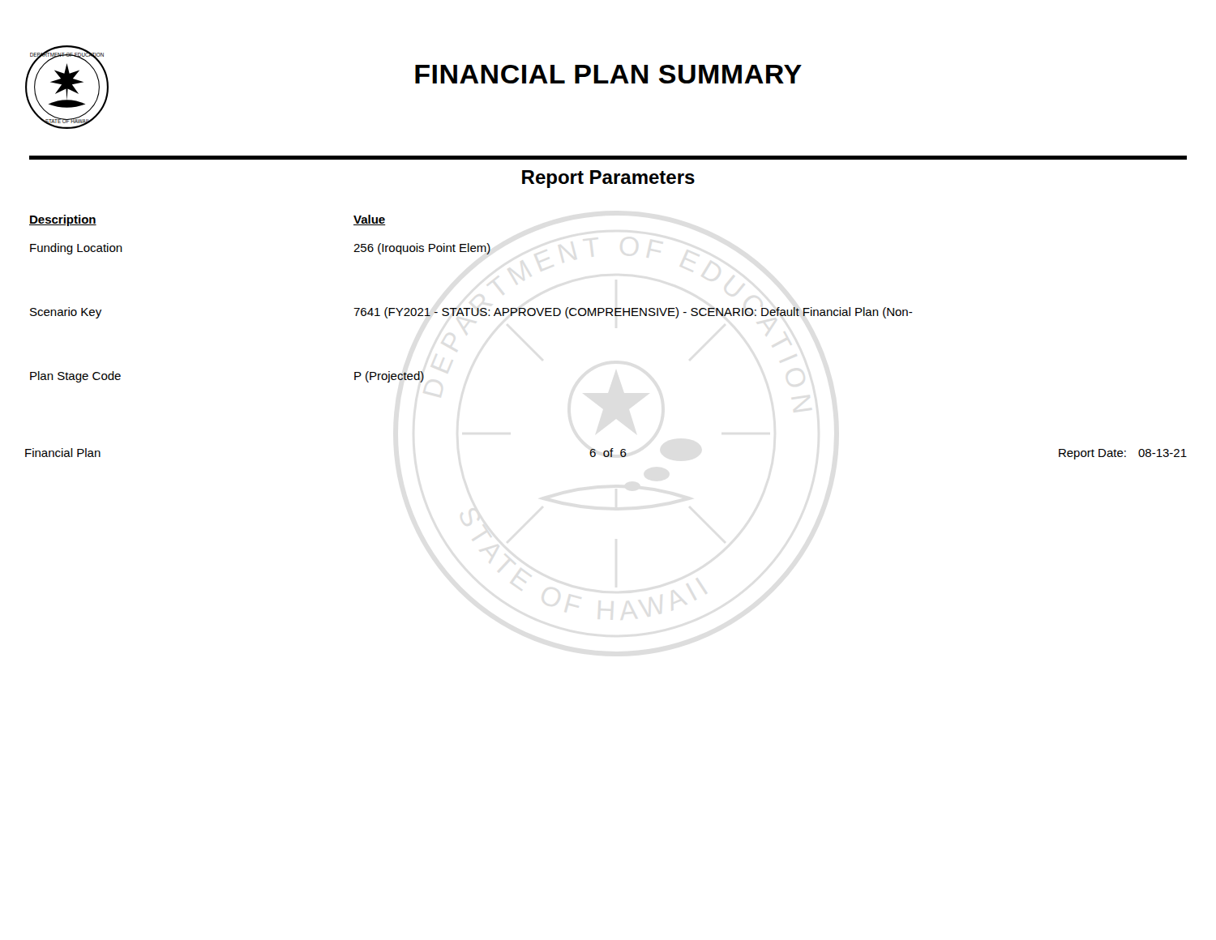DEPARTMENT OF EDUCATION STATE OF HAWAII
FINANCIAL PLAN SUMMARY
Report Parameters
DEPARTMENT OF EDUCATION STATE OF HAWAII
| Description | Value |
| --- | --- |
| Funding Location | 256 (Iroquois Point Elem) |
| Scenario Key | 7641 (FY2021 - STATUS: APPROVED (COMPREHENSIVE) - SCENARIO: Default Financial Plan (Non- |
| Plan Stage Code | P (Projected) |
Financial Plan 6 of 6 Report Date:08-13-21